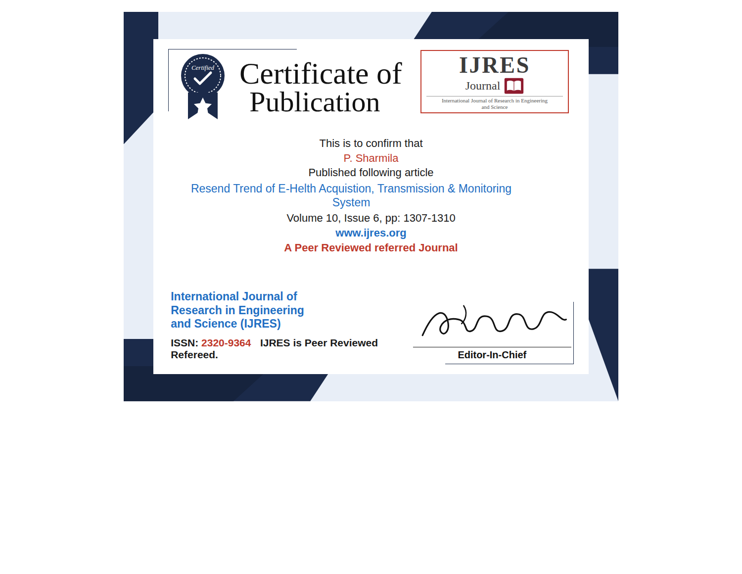Certified
Certificate of Publication
IJRES
Journal
International Journal of Research in Engineering
and Science
This is to confirm that
P. Sharmila
Published following article
Resend Trend of E-Helth Acquistion, Transmission & Monitoring System
Volume 10, Issue 6, pp: 1307-1310
www.ijres.org
A Peer Reviewed referred Journal
International Journal of Research in Engineering and Science (IJRES)
ISSN: 2320-9364 IJRES is Peer Reviewed Refereed.
Editor-In-Chief